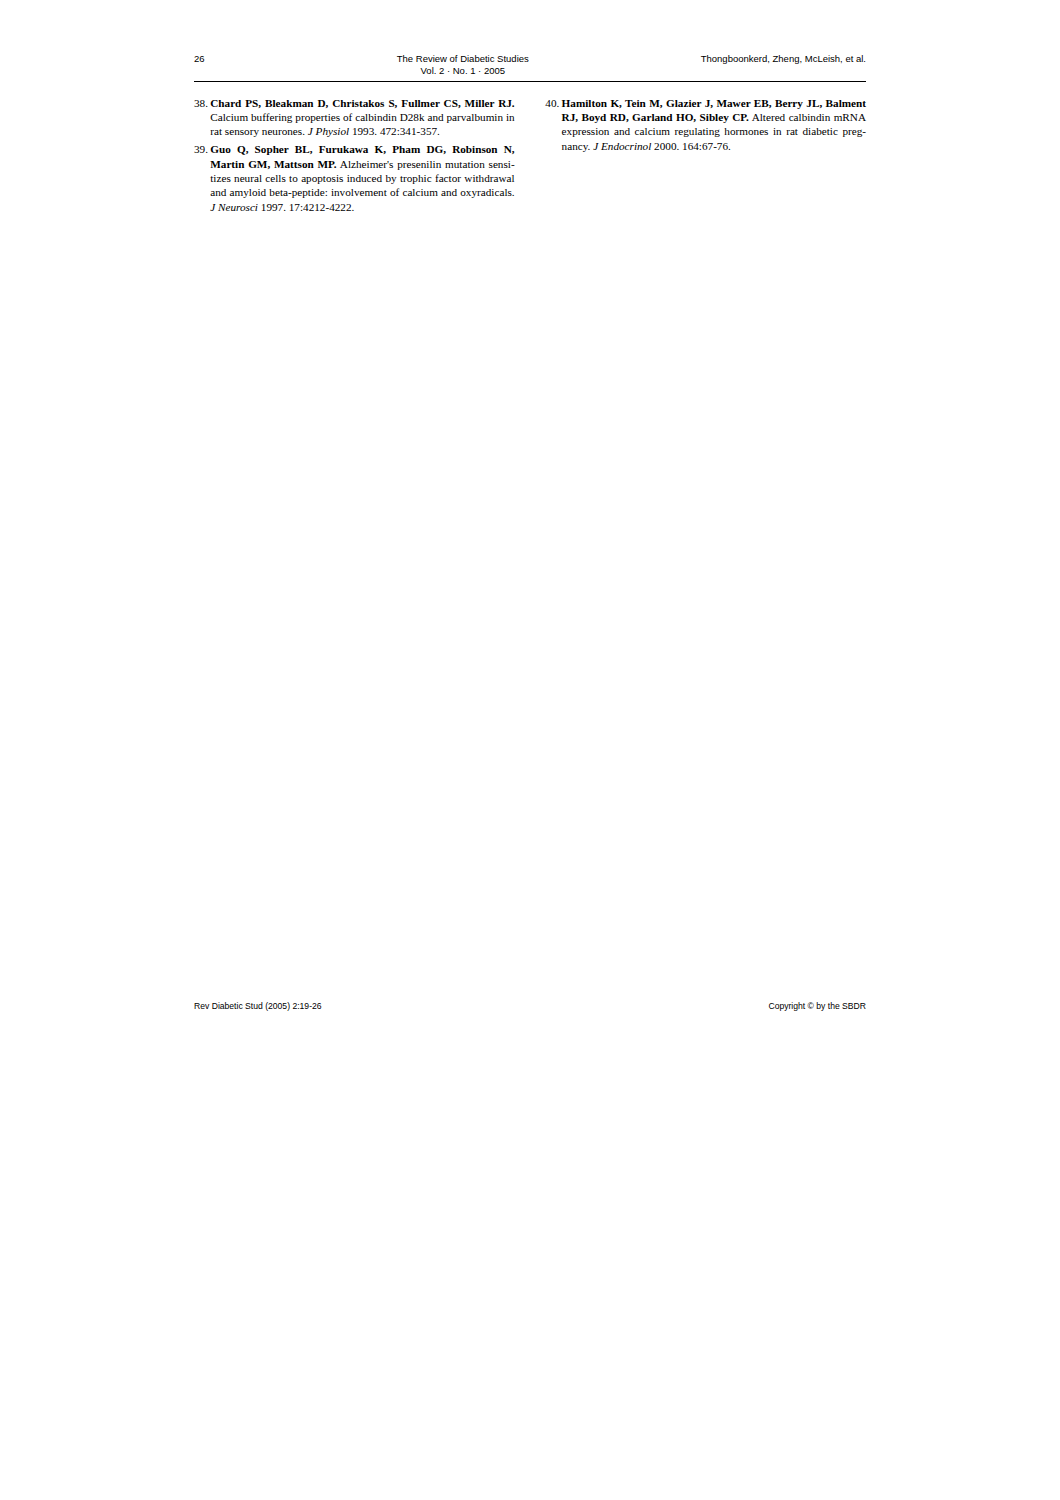| 26 | The Review of Diabetic Studies Vol. 2 · No. 1 · 2005 | Thongboonkerd, Zheng, McLeish, et al. |
38. Chard PS, Bleakman D, Christakos S, Fullmer CS, Miller RJ. Calcium buffering properties of calbindin D28k and parvalbumin in rat sensory neurones. J Physiol 1993. 472:341-357.
39. Guo Q, Sopher BL, Furukawa K, Pham DG, Robinson N, Martin GM, Mattson MP. Alzheimer's presenilin mutation sensitizes neural cells to apoptosis induced by trophic factor withdrawal and amyloid beta-peptide: involvement of calcium and oxyradicals. J Neurosci 1997. 17:4212-4222.
40. Hamilton K, Tein M, Glazier J, Mawer EB, Berry JL, Balment RJ, Boyd RD, Garland HO, Sibley CP. Altered calbindin mRNA expression and calcium regulating hormones in rat diabetic pregnancy. J Endocrinol 2000. 164:67-76.
| Rev Diabetic Stud (2005) 2:19-26 | Copyright © by the SBDR |